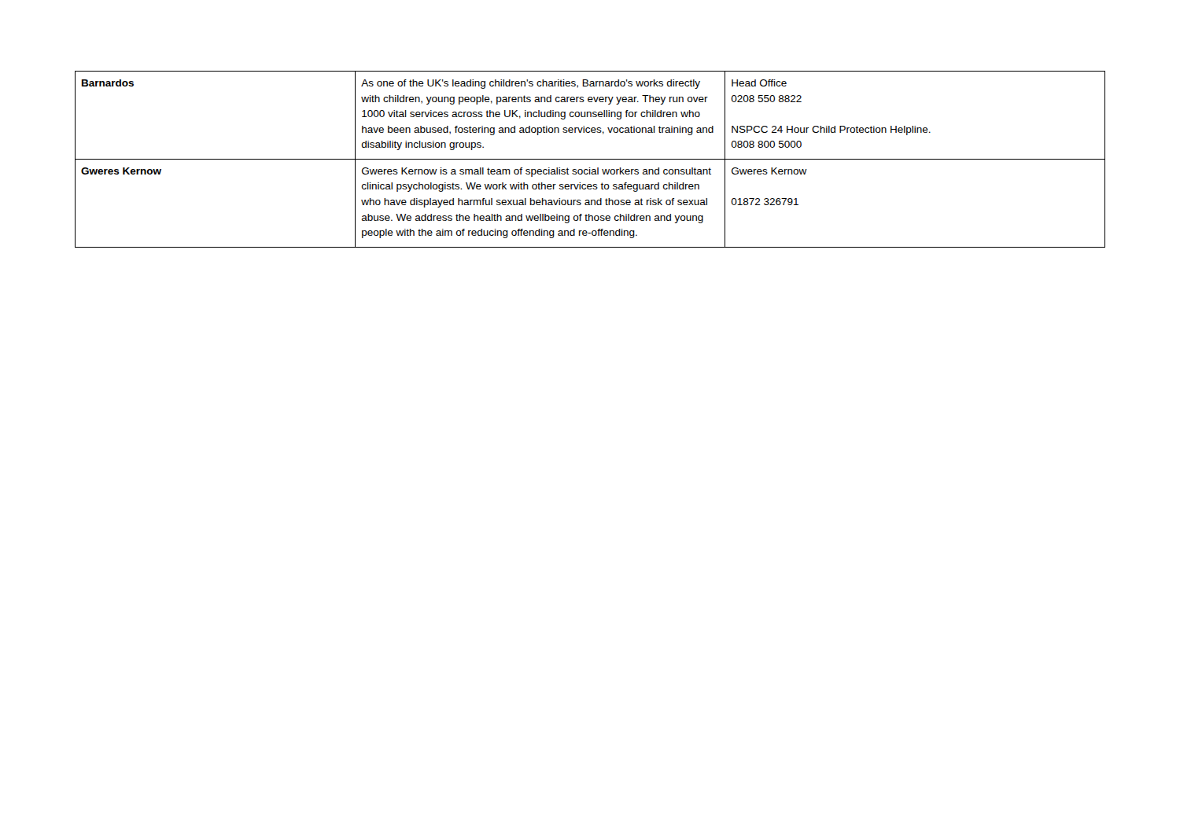| Barnardos | As one of the UK's leading children's charities, Barnardo's works directly with children, young people, parents and carers every year. They run over 1000 vital services across the UK, including counselling for children who have been abused, fostering and adoption services, vocational training and disability inclusion groups. | Head Office 0208 550 8822 NSPCC 24 Hour Child Protection Helpline. 0808 800 5000 |
| Gweres Kernow | Gweres Kernow is a small team of specialist social workers and consultant clinical psychologists. We work with other services to safeguard children who have displayed harmful sexual behaviours and those at risk of sexual abuse. We address the health and wellbeing of those children and young people with the aim of reducing offending and re-offending. | Gweres Kernow 01872 326791 |